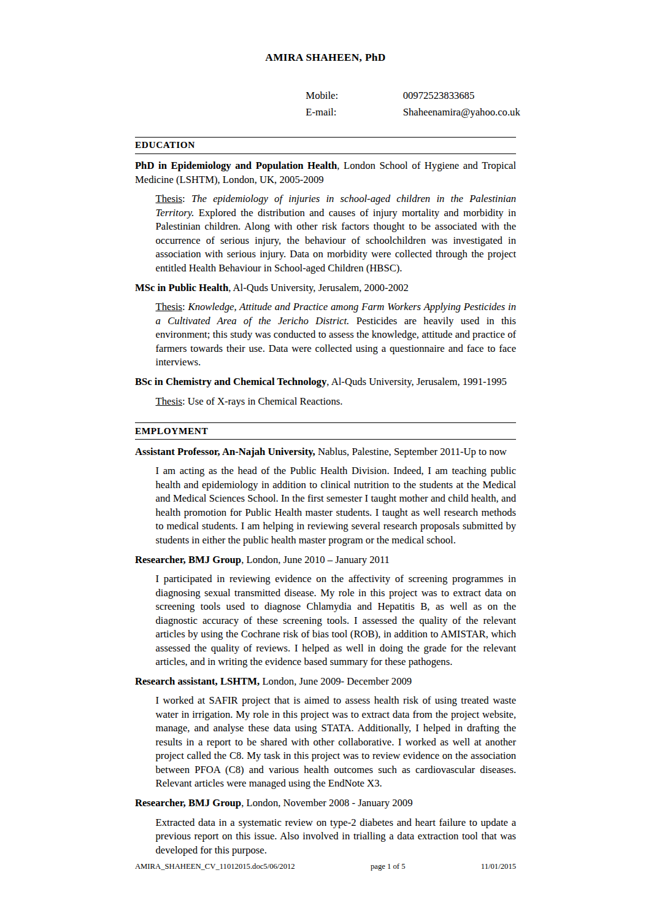AMIRA SHAHEEN, PhD
| Mobile: | 00972523833685 |
| E-mail: | Shaheenamira@yahoo.co.uk |
EDUCATION
PhD in Epidemiology and Population Health, London School of Hygiene and Tropical Medicine (LSHTM), London, UK, 2005-2009
Thesis: The epidemiology of injuries in school-aged children in the Palestinian Territory. Explored the distribution and causes of injury mortality and morbidity in Palestinian children. Along with other risk factors thought to be associated with the occurrence of serious injury, the behaviour of schoolchildren was investigated in association with serious injury. Data on morbidity were collected through the project entitled Health Behaviour in School-aged Children (HBSC).
MSc in Public Health, Al-Quds University, Jerusalem, 2000-2002
Thesis: Knowledge, Attitude and Practice among Farm Workers Applying Pesticides in a Cultivated Area of the Jericho District. Pesticides are heavily used in this environment; this study was conducted to assess the knowledge, attitude and practice of farmers towards their use. Data were collected using a questionnaire and face to face interviews.
BSc in Chemistry and Chemical Technology, Al-Quds University, Jerusalem, 1991-1995
Thesis: Use of X-rays in Chemical Reactions.
EMPLOYMENT
Assistant Professor, An-Najah University, Nablus, Palestine, September 2011-Up to now
I am acting as the head of the Public Health Division. Indeed, I am teaching public health and epidemiology in addition to clinical nutrition to the students at the Medical and Medical Sciences School. In the first semester I taught mother and child health, and health promotion for Public Health master students. I taught as well research methods to medical students. I am helping in reviewing several research proposals submitted by students in either the public health master program or the medical school.
Researcher, BMJ Group, London, June 2010 – January 2011
I participated in reviewing evidence on the affectivity of screening programmes in diagnosing sexual transmitted disease. My role in this project was to extract data on screening tools used to diagnose Chlamydia and Hepatitis B, as well as on the diagnostic accuracy of these screening tools. I assessed the quality of the relevant articles by using the Cochrane risk of bias tool (ROB), in addition to AMISTAR, which assessed the quality of reviews. I helped as well in doing the grade for the relevant articles, and in writing the evidence based summary for these pathogens.
Research assistant, LSHTM, London, June 2009- December 2009
I worked at SAFIR project that is aimed to assess health risk of using treated waste water in irrigation. My role in this project was to extract data from the project website, manage, and analyse these data using STATA. Additionally, I helped in drafting the results in a report to be shared with other collaborative. I worked as well at another project called the C8. My task in this project was to review evidence on the association between PFOA (C8) and various health outcomes such as cardiovascular diseases. Relevant articles were managed using the EndNote X3.
Researcher, BMJ Group, London, November 2008 - January 2009
Extracted data in a systematic review on type-2 diabetes and heart failure to update a previous report on this issue. Also involved in trialling a data extraction tool that was developed for this purpose.
AMIRA_SHAHEEN_CV_11012015.doc5/06/2012 page 1 of 5 11/01/2015